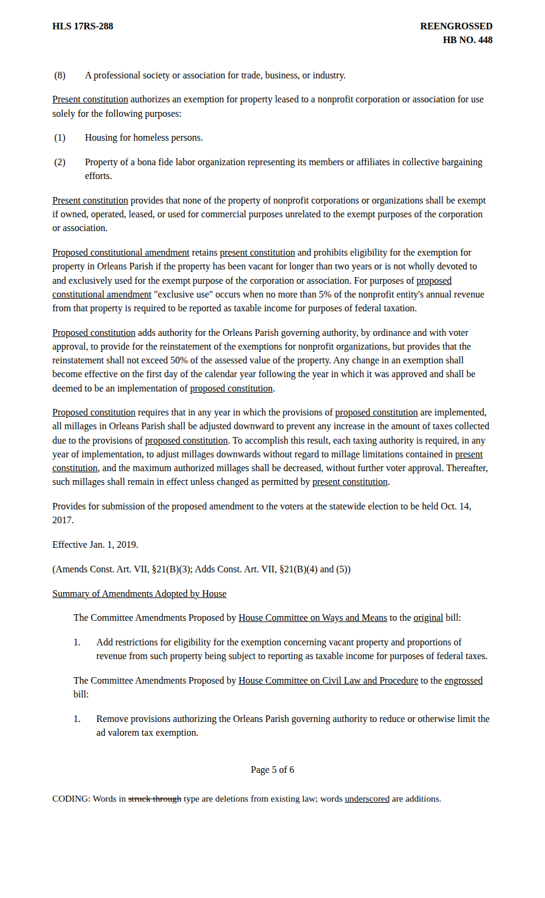HLS 17RS-288
REENGROSSED HB NO. 448
(8)
A professional society or association for trade, business, or industry.
Present constitution authorizes an exemption for property leased to a nonprofit corporation or association for use solely for the following purposes:
(1)
Housing for homeless persons.
(2)
Property of a bona fide labor organization representing its members or affiliates in collective bargaining efforts.
Present constitution provides that none of the property of nonprofit corporations or organizations shall be exempt if owned, operated, leased, or used for commercial purposes unrelated to the exempt purposes of the corporation or association.
Proposed constitutional amendment retains present constitution and prohibits eligibility for the exemption for property in Orleans Parish if the property has been vacant for longer than two years or is not wholly devoted to and exclusively used for the exempt purpose of the corporation or association. For purposes of proposed constitutional amendment "exclusive use" occurs when no more than 5% of the nonprofit entity's annual revenue from that property is required to be reported as taxable income for purposes of federal taxation.
Proposed constitution adds authority for the Orleans Parish governing authority, by ordinance and with voter approval, to provide for the reinstatement of the exemptions for nonprofit organizations, but provides that the reinstatement shall not exceed 50% of the assessed value of the property. Any change in an exemption shall become effective on the first day of the calendar year following the year in which it was approved and shall be deemed to be an implementation of proposed constitution.
Proposed constitution requires that in any year in which the provisions of proposed constitution are implemented, all millages in Orleans Parish shall be adjusted downward to prevent any increase in the amount of taxes collected due to the provisions of proposed constitution. To accomplish this result, each taxing authority is required, in any year of implementation, to adjust millages downwards without regard to millage limitations contained in present constitution, and the maximum authorized millages shall be decreased, without further voter approval. Thereafter, such millages shall remain in effect unless changed as permitted by present constitution.
Provides for submission of the proposed amendment to the voters at the statewide election to be held Oct. 14, 2017.
Effective Jan. 1, 2019.
(Amends Const. Art. VII, §21(B)(3); Adds Const. Art. VII, §21(B)(4) and (5))
Summary of Amendments Adopted by House
The Committee Amendments Proposed by House Committee on Ways and Means to the original bill:
1.
Add restrictions for eligibility for the exemption concerning vacant property and proportions of revenue from such property being subject to reporting as taxable income for purposes of federal taxes.
The Committee Amendments Proposed by House Committee on Civil Law and Procedure to the engrossed bill:
1.
Remove provisions authorizing the Orleans Parish governing authority to reduce or otherwise limit the ad valorem tax exemption.
Page 5 of 6
CODING: Words in struck through type are deletions from existing law; words underscored are additions.